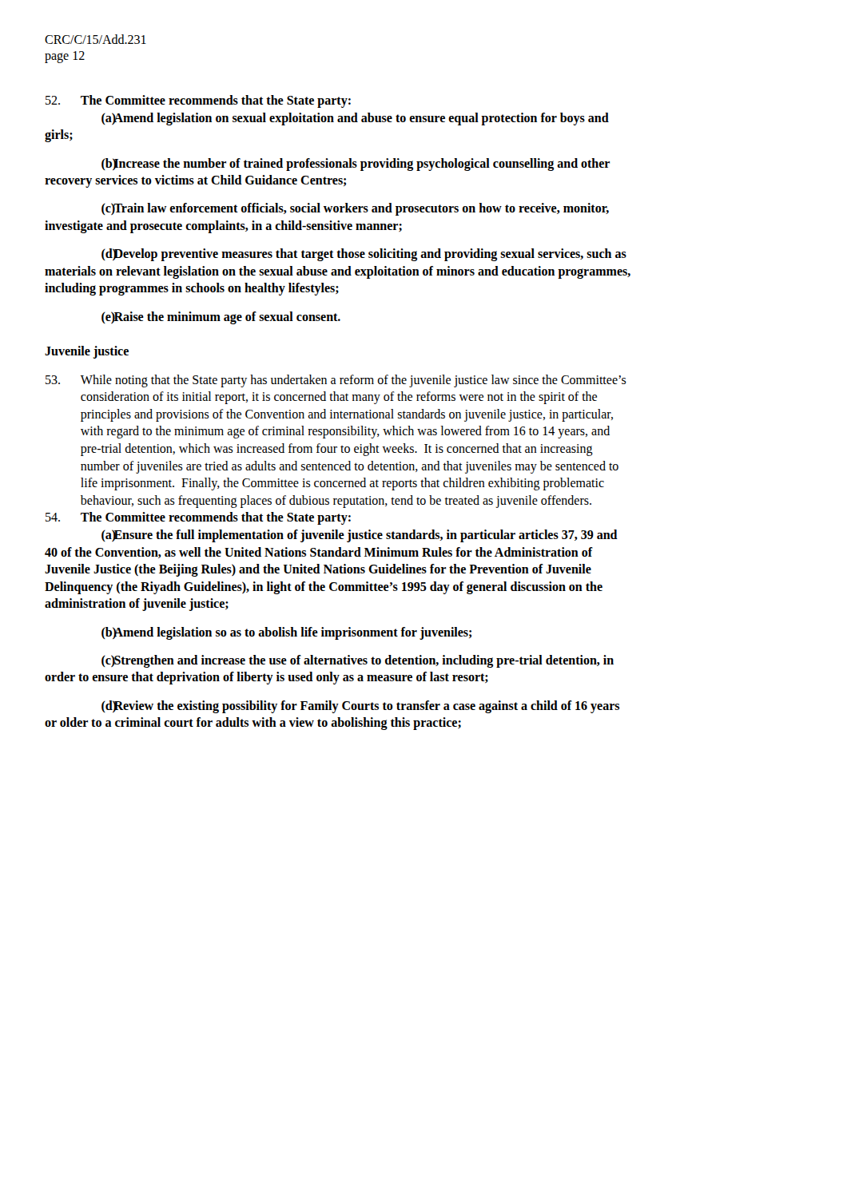CRC/C/15/Add.231
page 12
52.
The Committee recommends that the State party:
(a) Amend legislation on sexual exploitation and abuse to ensure equal protection for boys and girls;
(b) Increase the number of trained professionals providing psychological counselling and other recovery services to victims at Child Guidance Centres;
(c) Train law enforcement officials, social workers and prosecutors on how to receive, monitor, investigate and prosecute complaints, in a child-sensitive manner;
(d) Develop preventive measures that target those soliciting and providing sexual services, such as materials on relevant legislation on the sexual abuse and exploitation of minors and education programmes, including programmes in schools on healthy lifestyles;
(e) Raise the minimum age of sexual consent.
Juvenile justice
53.
While noting that the State party has undertaken a reform of the juvenile justice law since the Committee’s consideration of its initial report, it is concerned that many of the reforms were not in the spirit of the principles and provisions of the Convention and international standards on juvenile justice, in particular, with regard to the minimum age of criminal responsibility, which was lowered from 16 to 14 years, and pre-trial detention, which was increased from four to eight weeks. It is concerned that an increasing number of juveniles are tried as adults and sentenced to detention, and that juveniles may be sentenced to life imprisonment. Finally, the Committee is concerned at reports that children exhibiting problematic behaviour, such as frequenting places of dubious reputation, tend to be treated as juvenile offenders.
54.
The Committee recommends that the State party:
(a) Ensure the full implementation of juvenile justice standards, in particular articles 37, 39 and 40 of the Convention, as well the United Nations Standard Minimum Rules for the Administration of Juvenile Justice (the Beijing Rules) and the United Nations Guidelines for the Prevention of Juvenile Delinquency (the Riyadh Guidelines), in light of the Committee’s 1995 day of general discussion on the administration of juvenile justice;
(b) Amend legislation so as to abolish life imprisonment for juveniles;
(c) Strengthen and increase the use of alternatives to detention, including pre-trial detention, in order to ensure that deprivation of liberty is used only as a measure of last resort;
(d) Review the existing possibility for Family Courts to transfer a case against a child of 16 years or older to a criminal court for adults with a view to abolishing this practice;